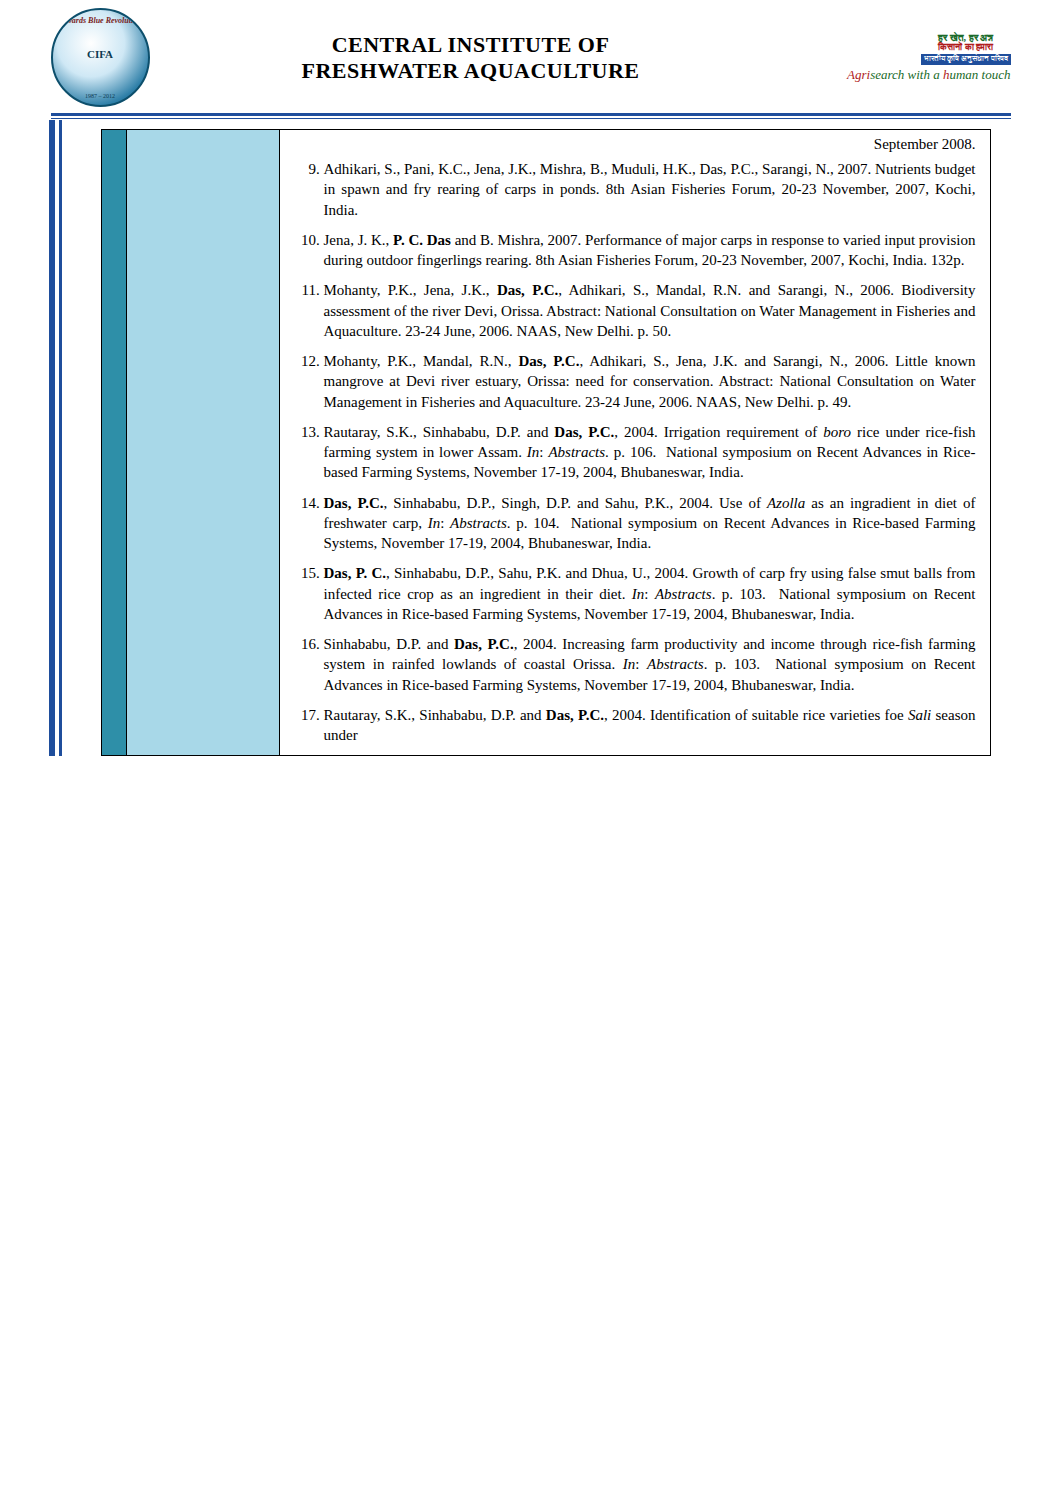Towards Blue Revolution
CIFA
1987 – 2012
CENTRAL INSTITUTE OF
FRESHWATER AQUACULTURE
हर खेत, हर अन्न
किसानों का हमारा
भारतीय कृषि अनुसंधान परिषद
Agrisearch with a human touch
| | | September 2008. Adhikari, S., Pani, K.C., Jena, J.K., Mishra, B., Muduli, H.K., Das, P.C., Sarangi, N., 2007. Nutrients budget in spawn and fry rearing of carps in ponds. 8th Asian Fisheries Forum, 20-23 November, 2007, Kochi, India. Jena, J. K., P. C. Das and B. Mishra, 2007. Performance of major carps in response to varied input provision during outdoor fingerlings rearing. 8th Asian Fisheries Forum, 20-23 November, 2007, Kochi, India. 132p. Mohanty, P.K., Jena, J.K., Das, P.C. , Adhikari, S., Mandal, R.N. and Sarangi, N., 2006. Biodiversity assessment of the river Devi, Orissa. Abstract: National Consultation on Water Management in Fisheries and Aquaculture. 23-24 June, 2006. NAAS, New Delhi. p. 50. Mohanty, P.K., Mandal, R.N., Das, P.C. , Adhikari, S., Jena, J.K. and Sarangi, N., 2006. Little known mangrove at Devi river estuary, Orissa: need for conservation. Abstract: National Consultation on Water Management in Fisheries and Aquaculture. 23-24 June, 2006. NAAS, New Delhi. p. 49. Rautaray, S.K., Sinhababu, D.P. and Das, P.C. , 2004. Irrigation requirement of boro rice under rice-fish farming system in lower Assam. In : Abstracts . p. 106. National symposium on Recent Advances in Rice-based Farming Systems, November 17-19, 2004, Bhubaneswar, India. Das, P.C. , Sinhababu, D.P., Singh, D.P. and Sahu, P.K., 2004. Use of Azolla as an ingradient in diet of freshwater carp, In : Abstracts . p. 104. National symposium on Recent Advances in Rice-based Farming Systems, November 17-19, 2004, Bhubaneswar, India. Das, P. C. , Sinhababu, D.P., Sahu, P.K. and Dhua, U., 2004. Growth of carp fry using false smut balls from infected rice crop as an ingredient in their diet. In : Abstracts . p. 103. National symposium on Recent Advances in Rice-based Farming Systems, November 17-19, 2004, Bhubaneswar, India. Sinhababu, D.P. and Das, P.C. , 2004. Increasing farm productivity and income through rice-fish farming system in rainfed lowlands of coastal Orissa. In : Abstracts . p. 103. National symposium on Recent Advances in Rice-based Farming Systems, November 17-19, 2004, Bhubaneswar, India. Rautaray, S.K., Sinhababu, D.P. and Das, P.C. , 2004. Identification of suitable rice varieties foe Sali season under |